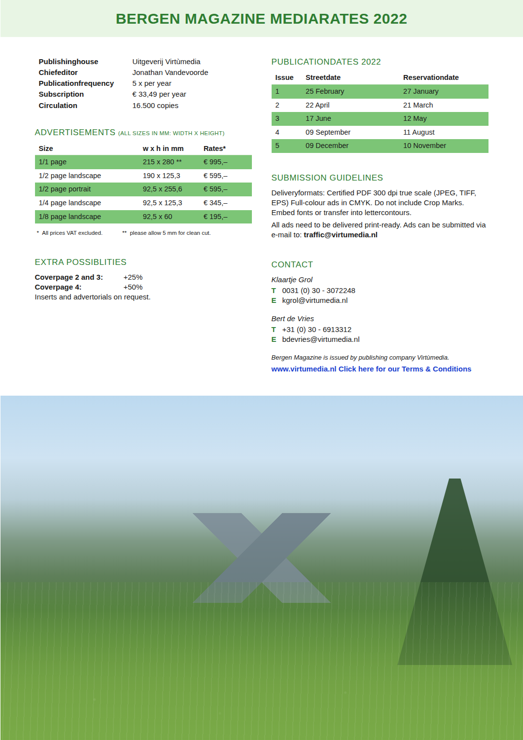BERGEN MAGAZINE MEDIARATES 2022
Publishinghouse
Uitgeverij Virtùmedia
Chiefeditor
Jonathan Vandevoorde
Publicationfrequency
5 x per year
Subscription
€ 33,49 per year
Circulation
16.500 copies
ADVERTISEMENTS (ALL SIZES IN MM: WIDTH X HEIGHT)
| Size | w x h in mm | Rates* |
| --- | --- | --- |
| 1/1 page | 215 x 280 ** | € 995,– |
| 1/2 page landscape | 190 x 125,3 | € 595,– |
| 1/2 page portrait | 92,5 x 255,6 | € 595,– |
| 1/4 page landscape | 92,5 x 125,3 | € 345,– |
| 1/8 page landscape | 92,5 x 60 | € 195,– |
* All prices VAT excluded. ** please allow 5 mm for clean cut.
EXTRA POSSIBLITIES
Coverpage 2 and 3:+25%
Coverpage 4:+50%
Inserts and advertorials on request.
PUBLICATIONDATES 2022
| Issue | Streetdate | Reservationdate |
| --- | --- | --- |
| 1 | 25 February | 27 January |
| 2 | 22 April | 21 March |
| 3 | 17 June | 12 May |
| 4 | 09 September | 11 August |
| 5 | 09 December | 10 November |
SUBMISSION GUIDELINES
Deliveryformats: Certified PDF 300 dpi true scale (JPEG, TIFF, EPS) Full-colour ads in CMYK. Do not include Crop Marks. Embed fonts or transfer into lettercontours.
All ads need to be delivered print-ready. Ads can be submitted via e-mail to: traffic@virtumedia.nl
CONTACT
Klaartje Grol
T 0031 (0) 30 - 3072248
Ekgrol@virtumedia.nl
Bert de Vries
T+31 (0) 30 - 6913312
Ebdevries@virtumedia.nl
Bergen Magazine is issued by publishing company Virtùmedia.
www.virtumedia.nl Click here for our Terms & Conditions